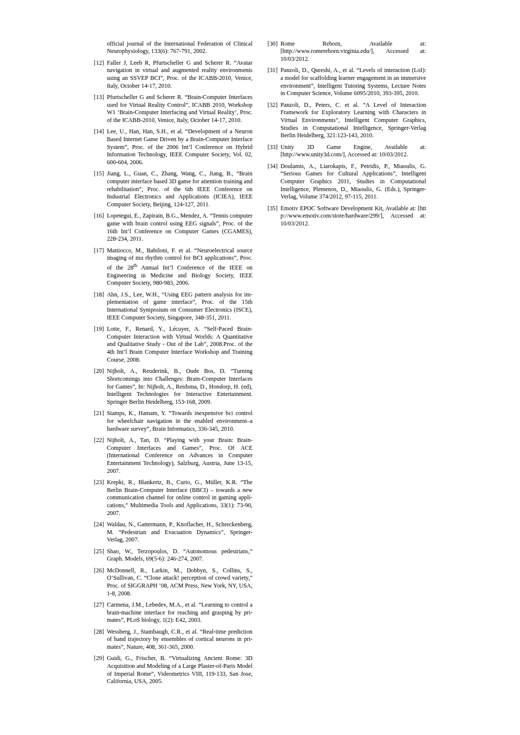official journal of the International Federation of Clinical Neurophysiology, 133(6): 767-791, 2002.
[12] Faller J, Leeb R, Pfurtscheller G and Scherer R. “Avatar navigation in virtual and augmented reality environments using an SSVEP BCI”, Proc. of the ICABB-2010, Venice, Italy, October 14-17, 2010.
[13] Pfurtscheller G and Scherer R. “Brain-Computer Interfaces used for Virtual Reality Control”, ICABB 2010, Workshop W1 ‘Brain-Computer Interfacing and Virtual Reality’, Proc. of the ICABB-2010, Venice, Italy, October 14-17, 2010.
[14] Lee, U., Han, Han, S.H., et al. “Development of a Neuron Based Internet Game Driven by a Brain-Computer Interface System”, Proc. of the 2006 Int’l Conference on Hybrid Information Technology, IEEE Computer Society, Vol. 02, 600-604, 2006.
[15] Jiang, L., Guan, C., Zhang, Wang, C., Jiang, B., “Brain computer interface based 3D game for attention training and rehabilitation”, Proc. of the 6th IEEE Conference on Industrial Electronics and Applications (ICIEA), IEEE Computer Society, Beijing, 124-127, 2011.
[16] Lopetegui, E., Zapirain, B.G., Mendez, A. “Tennis computer game with brain control using EEG signals”, Proc. of the 16th Int’l Conference on Computer Games (CGAMES), 228-234, 2011.
[17] Mattiocco, M., Babiloni, F. et al. “Neuroelectrical source imaging of mu rhythm control for BCI applications”, Proc. of the 28th Annual Int’l Conference of the IEEE on Engineering in Medicine and Biology Society, IEEE Computer Society, 980-983, 2006.
[18] Ahn, J.S., Lee, W.H., “Using EEG pattern analysis for implementation of game interface”, Proc. of the 15th International Symposium on Consumer Electronics (ISCE), IEEE Computer Society, Singapore, 348-351, 2011.
[19] Lotte, F., Renard, Y., Lécuyer, A. “Self-Paced Brain-Computer Interaction with Virtual Worlds: A Quantitative and Qualitative Study - Out of the Lab”, 2008.Proc. of the 4th Int’l Brain Computer Interface Workshop and Training Course, 2008.
[20] Nijholt, A., Reuderink, B., Oude Bos, D. “Turning Shortcomings into Challenges: Brain-Computer Interfaces for Games”, In: Nijholt, A., Reidsma, D., Hondorp, H. (ed), Intelligent Technologies for Interactive Entertainment. Springer Berlin Heidelberg, 153-168, 2009.
[21] Stamps, K., Hamam, Y. “Towards inexpensive bci control for wheelchair navigation in the enabled environment–a hardware survey”, Brain Informatics, 336-345, 2010.
[22] Nijholt, A., Tan, D. “Playing with your Brain: Brain-Computer Interfaces and Games”, Proc. Of ACE (International Conference on Advances in Computer Entertainment Technology), Salzburg, Austria, June 13-15, 2007.
[23] Krepki, R., Blankertz, B., Curio, G., Müller, K.R. “The Berlin Brain-Computer Interface (BBCI) – towards a new communication channel for online control in gaming applications,” Multimedia Tools and Applications, 33(1): 73-90, 2007.
[24] Waldau, N., Gattermann, P., Knoflacher, H., Schreckenberg, M. “Pedestrian and Evacuation Dynamics”, Springer-Verlag, 2007.
[25] Shao, W., Terzopoulos, D. “Autonomous pedestrians,” Graph. Models, 69(5-6): 246-274, 2007.
[26] McDonnell, R., Larkin, M., Dobbyn, S., Collins, S., O’Sullivan, C. “Clone attack! perception of crowd variety,” Proc. of SIGGRAPH ’08, ACM Press, New York, NY, USA, 1-8, 2008.
[27] Carmena, J.M., Lebedev, M.A., et al. “Learning to control a brain-machine interface for reaching and grasping by primates”, PLoS biology, 1(2): E42, 2003.
[28] Wessberg, J., Stambaugh, C.R., et al. “Real-time prediction of hand trajectory by ensembles of cortical neurons in primates”, Nature, 408, 361-365, 2000.
[29] Guidi, G., Frischer, B. “Virtualizing Ancient Rome: 3D Acquisition and Modeling of a Large Plaster-of-Paris Model of Imperial Rome”, Videometrics VIII, 119-133, San Jose, California, USA, 2005.
[30]
Rome Reborn, Available at:
[http://www.romereborn.virginia.edu/], Accessed at:
10/03/2012.
[31] Panzoli, D., Qureshi, A., et al. “Levels of interaction (LoI): a model for scaffolding learner engagement in an immersive environment”, Intelligent Tutoring Systems, Lecture Notes in Computer Science, Volume 6095/2010, 393-395, 2010.
[32] Panzoli, D., Peters, C. et al. “A Level of Interaction Framework for Exploratory Learning with Characters in Virtual Environments”, Intelligent Computer Graphics, Studies in Computational Intelligence, Springer-Verlag Berlin Heidelberg, 321:123-143, 2010.
[33]
Unity 3D Game Engine, Available at:
[http://www.unity3d.com/], Accessed at: 10/03/2012.
[34] Doulamis, A., Liarokapis, F., Petridis, P., Miaoulis, G. “Serious Games for Cultural Applications”, Intelligent Computer Graphics 2011, Studies in Computational Intelligence, Plemenos, D., Miaoulis, G. (Eds.), Springer-Verlag, Volume 374/2012, 97-115, 2011.
[35] Emotiv EPOC Software Development Kit, Available at: [http://www.emotiv.com/store/hardware/299/], Accessed at: 10/03/2012.